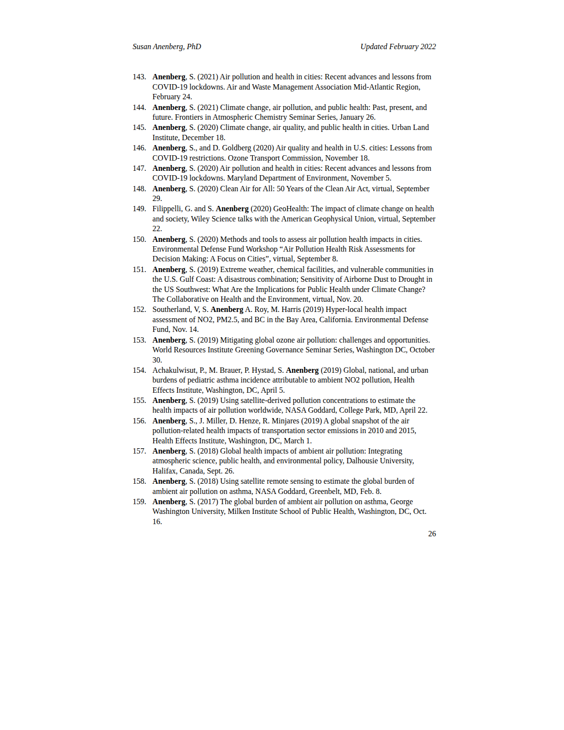Susan Anenberg, PhD Updated February 2022
143. Anenberg, S. (2021) Air pollution and health in cities: Recent advances and lessons from COVID-19 lockdowns. Air and Waste Management Association Mid-Atlantic Region, February 24.
144. Anenberg, S. (2021) Climate change, air pollution, and public health: Past, present, and future. Frontiers in Atmospheric Chemistry Seminar Series, January 26.
145. Anenberg, S. (2020) Climate change, air quality, and public health in cities. Urban Land Institute, December 18.
146. Anenberg, S., and D. Goldberg (2020) Air quality and health in U.S. cities: Lessons from COVID-19 restrictions. Ozone Transport Commission, November 18.
147. Anenberg, S. (2020) Air pollution and health in cities: Recent advances and lessons from COVID-19 lockdowns. Maryland Department of Environment, November 5.
148. Anenberg, S. (2020) Clean Air for All: 50 Years of the Clean Air Act, virtual, September 29.
149. Filippelli, G. and S. Anenberg (2020) GeoHealth: The impact of climate change on health and society, Wiley Science talks with the American Geophysical Union, virtual, September 22.
150. Anenberg, S. (2020) Methods and tools to assess air pollution health impacts in cities. Environmental Defense Fund Workshop “Air Pollution Health Risk Assessments for Decision Making: A Focus on Cities”, virtual, September 8.
151. Anenberg, S. (2019) Extreme weather, chemical facilities, and vulnerable communities in the U.S. Gulf Coast: A disastrous combination; Sensitivity of Airborne Dust to Drought in the US Southwest: What Are the Implications for Public Health under Climate Change? The Collaborative on Health and the Environment, virtual, Nov. 20.
152. Southerland, V, S. Anenberg A. Roy, M. Harris (2019) Hyper-local health impact assessment of NO2, PM2.5, and BC in the Bay Area, California. Environmental Defense Fund, Nov. 14.
153. Anenberg, S. (2019) Mitigating global ozone air pollution: challenges and opportunities. World Resources Institute Greening Governance Seminar Series, Washington DC, October 30.
154. Achakulwisut, P., M. Brauer, P. Hystad, S. Anenberg (2019) Global, national, and urban burdens of pediatric asthma incidence attributable to ambient NO2 pollution, Health Effects Institute, Washington, DC, April 5.
155. Anenberg, S. (2019) Using satellite-derived pollution concentrations to estimate the health impacts of air pollution worldwide, NASA Goddard, College Park, MD, April 22.
156. Anenberg, S., J. Miller, D. Henze, R. Minjares (2019) A global snapshot of the air pollution-related health impacts of transportation sector emissions in 2010 and 2015, Health Effects Institute, Washington, DC, March 1.
157. Anenberg, S. (2018) Global health impacts of ambient air pollution: Integrating atmospheric science, public health, and environmental policy, Dalhousie University, Halifax, Canada, Sept. 26.
158. Anenberg, S. (2018) Using satellite remote sensing to estimate the global burden of ambient air pollution on asthma, NASA Goddard, Greenbelt, MD, Feb. 8.
159. Anenberg, S. (2017) The global burden of ambient air pollution on asthma, George Washington University, Milken Institute School of Public Health, Washington, DC, Oct. 16.
26